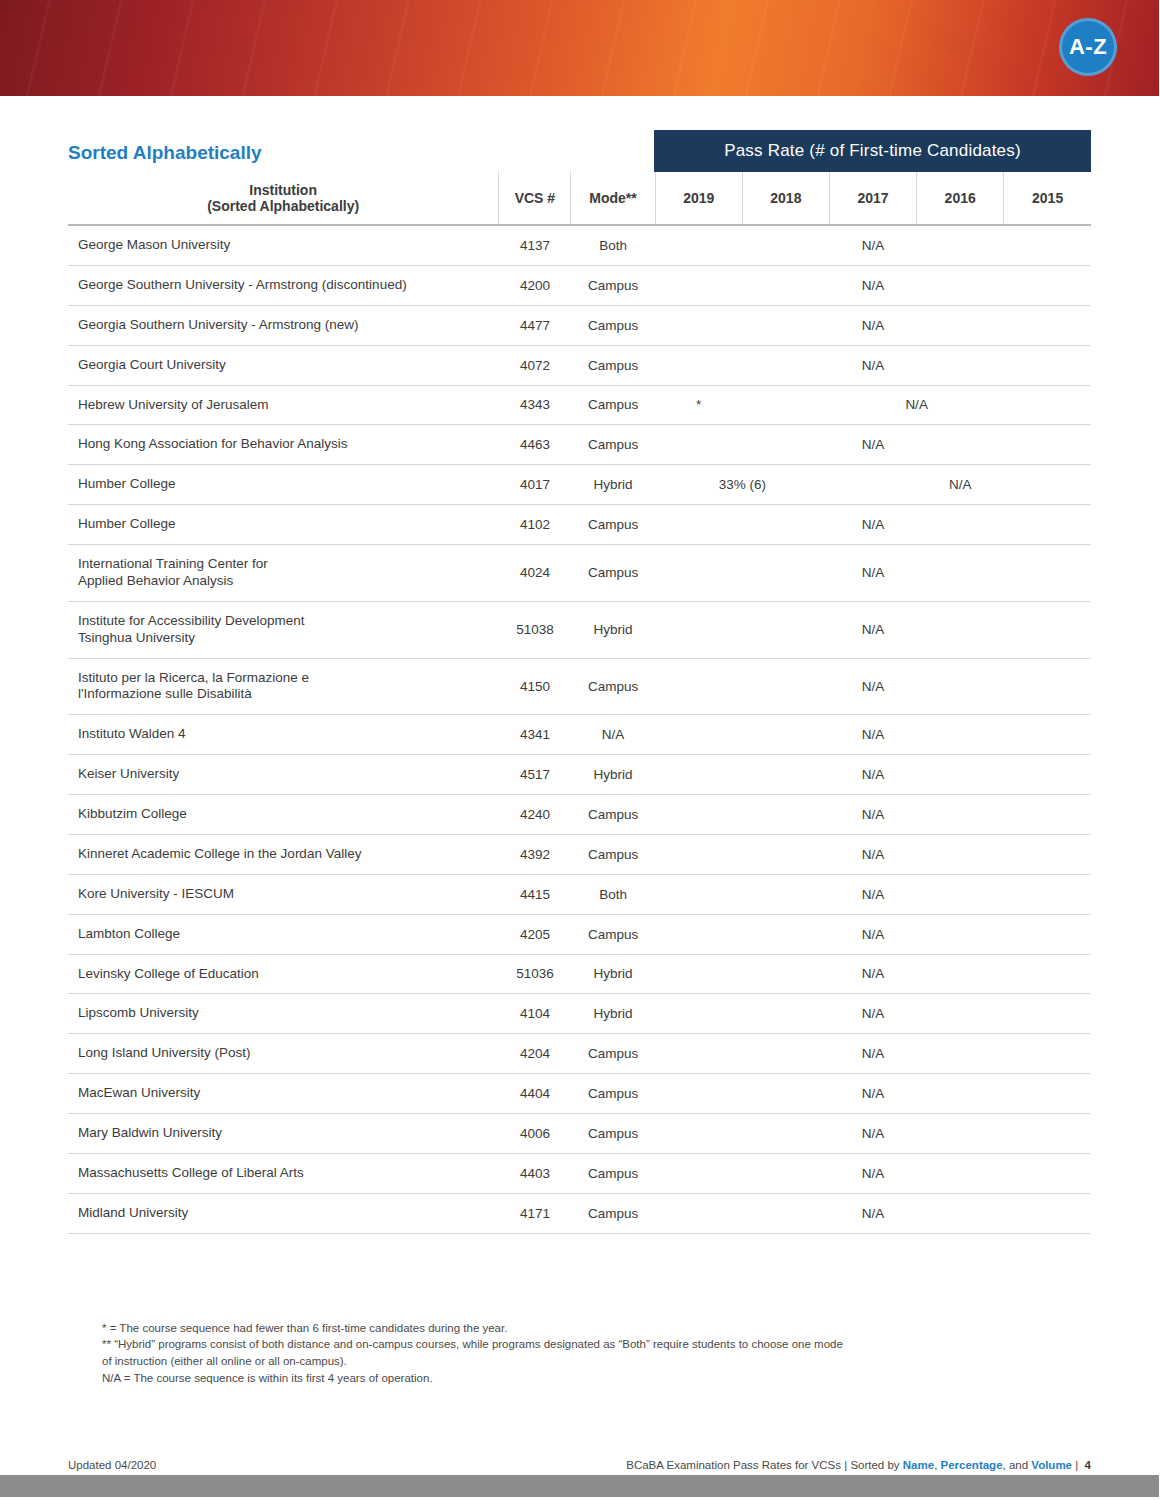A-Z
Sorted Alphabetically
Pass Rate (# of First-time Candidates)
| Institution (Sorted Alphabetically) | VCS # | Mode** | 2019 | 2018 | 2017 | 2016 | 2015 |
| --- | --- | --- | --- | --- | --- | --- | --- |
| George Mason University | 4137 | Both | N/A |
| George Southern University - Armstrong (discontinued) | 4200 | Campus | N/A |
| Georgia Southern University - Armstrong (new) | 4477 | Campus | N/A |
| Georgia Court University | 4072 | Campus | N/A |
| Hebrew University of Jerusalem | 4343 | Campus | * | N/A |
| Hong Kong Association for Behavior Analysis | 4463 | Campus | N/A |
| Humber College | 4017 | Hybrid | 33% (6) | N/A |
| Humber College | 4102 | Campus | N/A |
| International Training Center for Applied Behavior Analysis | 4024 | Campus | N/A |
| Institute for Accessibility Development Tsinghua University | 51038 | Hybrid | N/A |
| Istituto per la Ricerca, la Formazione e l'Informazione sulle Disabilità | 4150 | Campus | N/A |
| Instituto Walden 4 | 4341 | N/A | N/A |
| Keiser University | 4517 | Hybrid | N/A |
| Kibbutzim College | 4240 | Campus | N/A |
| Kinneret Academic College in the Jordan Valley | 4392 | Campus | N/A |
| Kore University - IESCUM | 4415 | Both | N/A |
| Lambton College | 4205 | Campus | N/A |
| Levinsky College of Education | 51036 | Hybrid | N/A |
| Lipscomb University | 4104 | Hybrid | N/A |
| Long Island University (Post) | 4204 | Campus | N/A |
| MacEwan University | 4404 | Campus | N/A |
| Mary Baldwin University | 4006 | Campus | N/A |
| Massachusetts College of Liberal Arts | 4403 | Campus | N/A |
| Midland University | 4171 | Campus | N/A |
* = The course sequence had fewer than 6 first-time candidates during the year.
** “Hybrid” programs consist of both distance and on-campus courses, while programs designated as “Both” require students to choose one mode
of instruction (either all online or all on-campus).
N/A = The course sequence is within its first 4 years of operation.
Updated 04/2020
BCaBA Examination Pass Rates for VCSs | Sorted by Name, Percentage, and Volume | 4